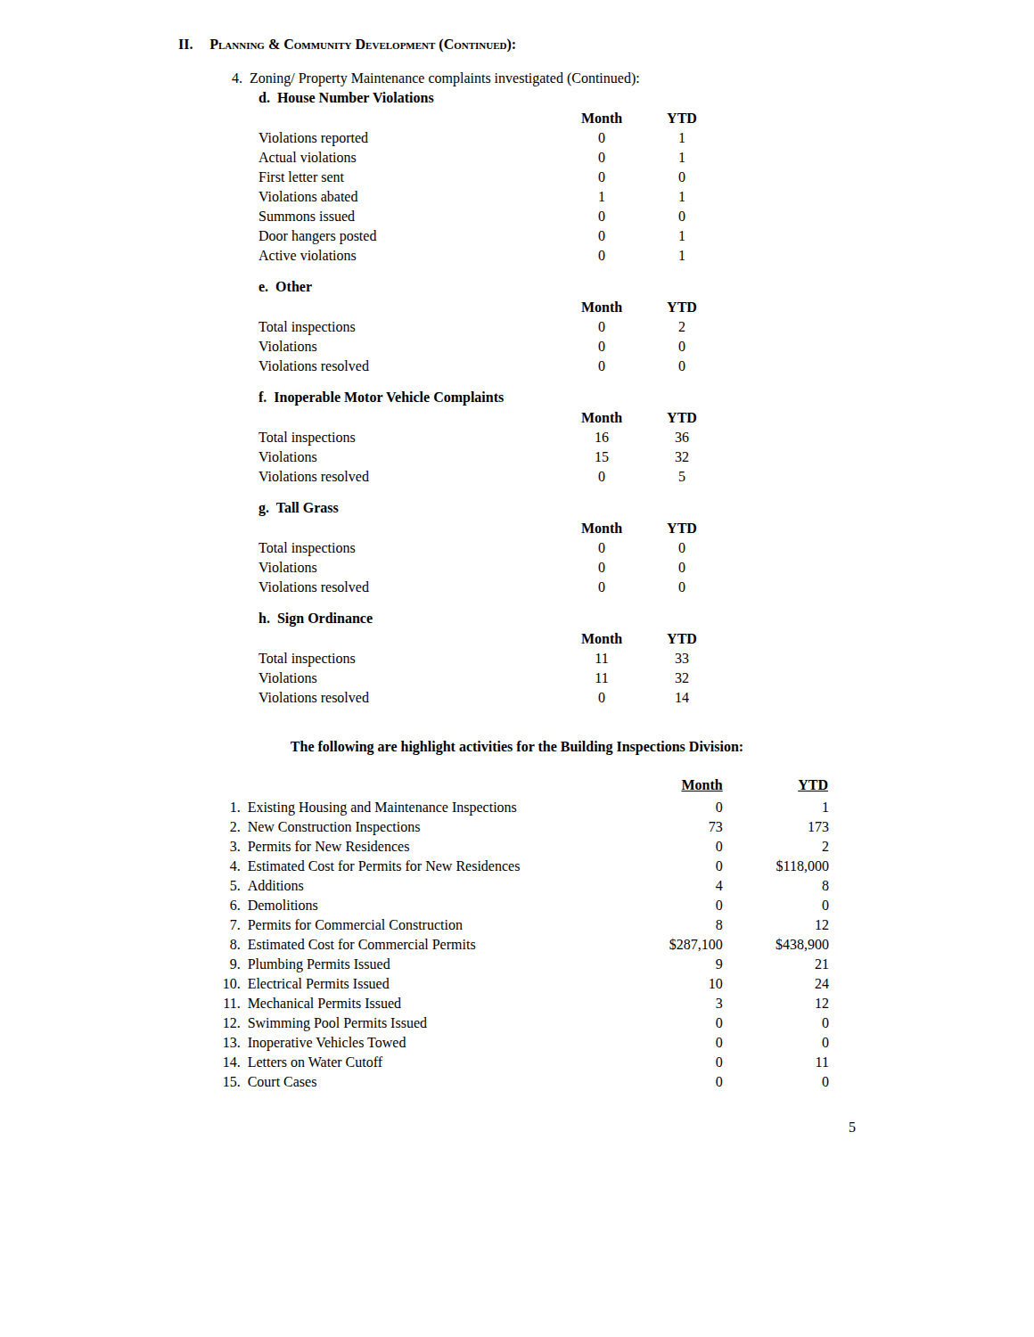II. Planning & Community Development (Continued):
4. Zoning/ Property Maintenance complaints investigated (Continued):
d. House Number Violations
| | Month | YTD |
| --- | --- | --- |
| Violations reported | 0 | 1 |
| Actual violations | 0 | 1 |
| First letter sent | 0 | 0 |
| Violations abated | 1 | 1 |
| Summons issued | 0 | 0 |
| Door hangers posted | 0 | 1 |
| Active violations | 0 | 1 |
e. Other
| | Month | YTD |
| --- | --- | --- |
| Total inspections | 0 | 2 |
| Violations | 0 | 0 |
| Violations resolved | 0 | 0 |
f. Inoperable Motor Vehicle Complaints
| | Month | YTD |
| --- | --- | --- |
| Total inspections | 16 | 36 |
| Violations | 15 | 32 |
| Violations resolved | 0 | 5 |
g. Tall Grass
| | Month | YTD |
| --- | --- | --- |
| Total inspections | 0 | 0 |
| Violations | 0 | 0 |
| Violations resolved | 0 | 0 |
h. Sign Ordinance
| | Month | YTD |
| --- | --- | --- |
| Total inspections | 11 | 33 |
| Violations | 11 | 32 |
| Violations resolved | 0 | 14 |
The following are highlight activities for the Building Inspections Division:
| | | Month | YTD |
| --- | --- | --- | --- |
| 1. | Existing Housing and Maintenance Inspections | 0 | 1 |
| 2. | New Construction Inspections | 73 | 173 |
| 3. | Permits for New Residences | 0 | 2 |
| 4. | Estimated Cost for Permits for New Residences | 0 | $118,000 |
| 5. | Additions | 4 | 8 |
| 6. | Demolitions | 0 | 0 |
| 7. | Permits for Commercial Construction | 8 | 12 |
| 8. | Estimated Cost for Commercial Permits | $287,100 | $438,900 |
| 9. | Plumbing Permits Issued | 9 | 21 |
| 10. | Electrical Permits Issued | 10 | 24 |
| 11. | Mechanical Permits Issued | 3 | 12 |
| 12. | Swimming Pool Permits Issued | 0 | 0 |
| 13. | Inoperative Vehicles Towed | 0 | 0 |
| 14. | Letters on Water Cutoff | 0 | 11 |
| 15. | Court Cases | 0 | 0 |
5